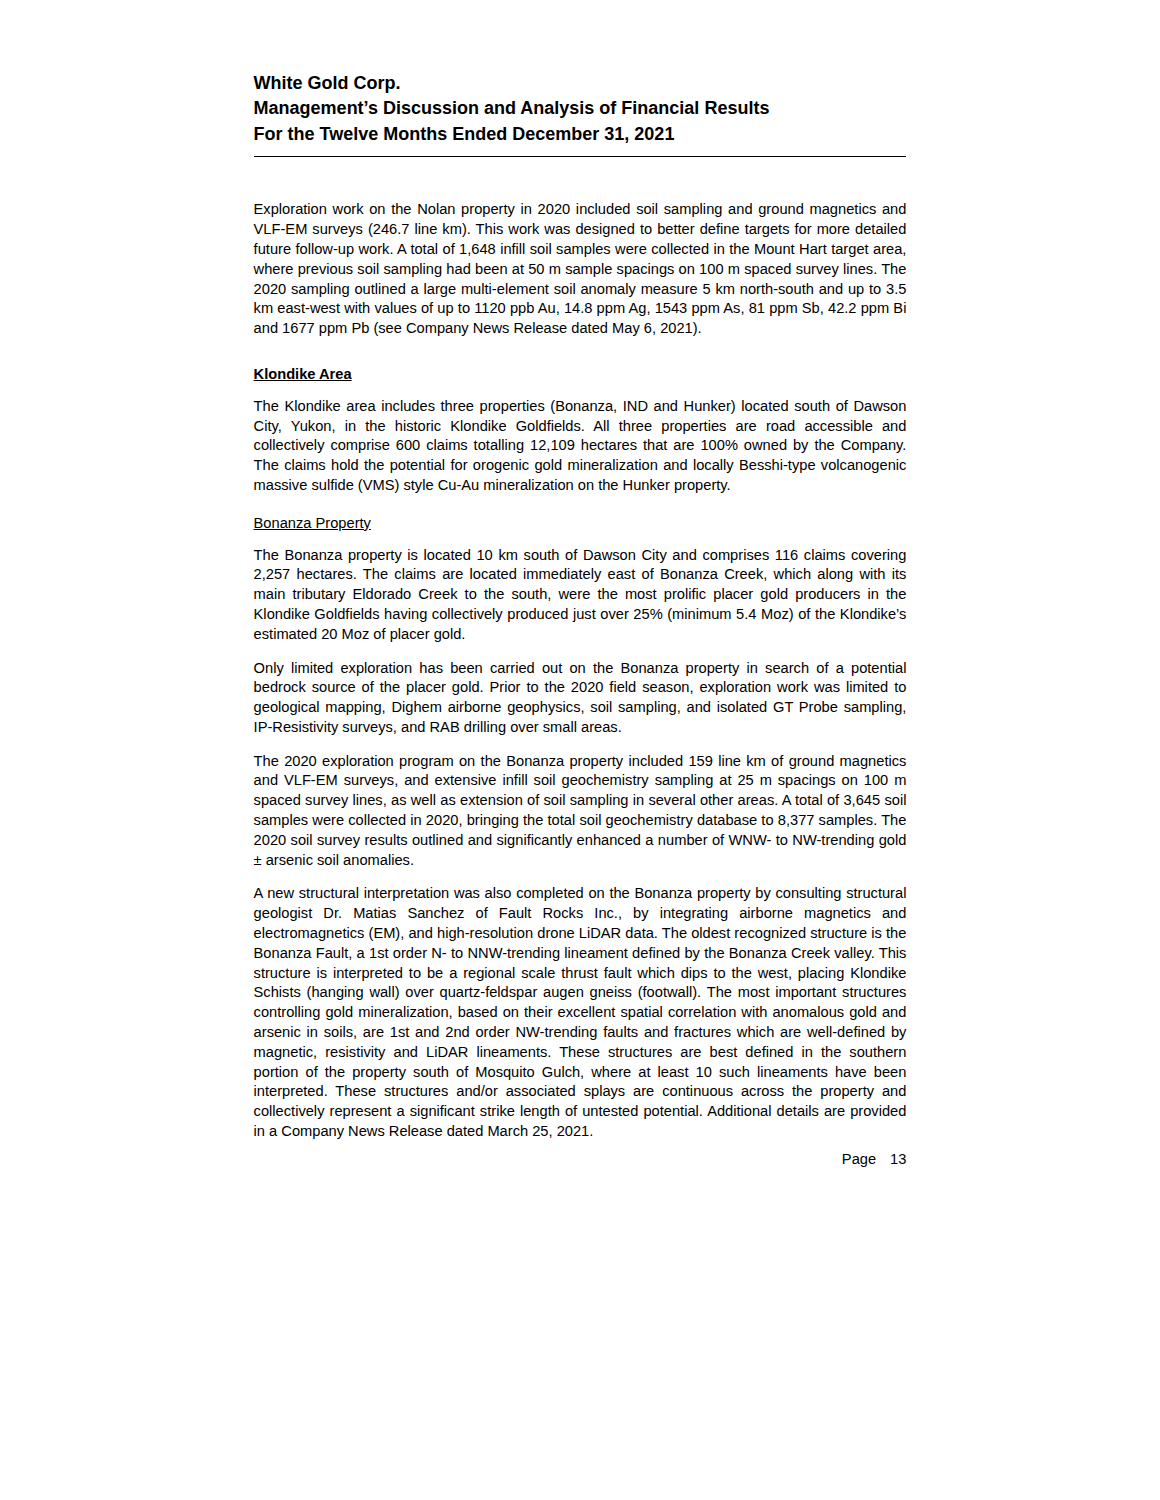White Gold Corp.
Management’s Discussion and Analysis of Financial Results
For the Twelve Months Ended December 31, 2021
Exploration work on the Nolan property in 2020 included soil sampling and ground magnetics and VLF-EM surveys (246.7 line km). This work was designed to better define targets for more detailed future follow-up work. A total of 1,648 infill soil samples were collected in the Mount Hart target area, where previous soil sampling had been at 50 m sample spacings on 100 m spaced survey lines. The 2020 sampling outlined a large multi-element soil anomaly measure 5 km north-south and up to 3.5 km east-west with values of up to 1120 ppb Au, 14.8 ppm Ag, 1543 ppm As, 81 ppm Sb, 42.2 ppm Bi and 1677 ppm Pb (see Company News Release dated May 6, 2021).
Klondike Area
The Klondike area includes three properties (Bonanza, IND and Hunker) located south of Dawson City, Yukon, in the historic Klondike Goldfields. All three properties are road accessible and collectively comprise 600 claims totalling 12,109 hectares that are 100% owned by the Company. The claims hold the potential for orogenic gold mineralization and locally Besshi-type volcanogenic massive sulfide (VMS) style Cu-Au mineralization on the Hunker property.
Bonanza Property
The Bonanza property is located 10 km south of Dawson City and comprises 116 claims covering 2,257 hectares. The claims are located immediately east of Bonanza Creek, which along with its main tributary Eldorado Creek to the south, were the most prolific placer gold producers in the Klondike Goldfields having collectively produced just over 25% (minimum 5.4 Moz) of the Klondike’s estimated 20 Moz of placer gold.
Only limited exploration has been carried out on the Bonanza property in search of a potential bedrock source of the placer gold. Prior to the 2020 field season, exploration work was limited to geological mapping, Dighem airborne geophysics, soil sampling, and isolated GT Probe sampling, IP-Resistivity surveys, and RAB drilling over small areas.
The 2020 exploration program on the Bonanza property included 159 line km of ground magnetics and VLF-EM surveys, and extensive infill soil geochemistry sampling at 25 m spacings on 100 m spaced survey lines, as well as extension of soil sampling in several other areas. A total of 3,645 soil samples were collected in 2020, bringing the total soil geochemistry database to 8,377 samples. The 2020 soil survey results outlined and significantly enhanced a number of WNW- to NW-trending gold ± arsenic soil anomalies.
A new structural interpretation was also completed on the Bonanza property by consulting structural geologist Dr. Matias Sanchez of Fault Rocks Inc., by integrating airborne magnetics and electromagnetics (EM), and high-resolution drone LiDAR data. The oldest recognized structure is the Bonanza Fault, a 1st order N- to NNW-trending lineament defined by the Bonanza Creek valley. This structure is interpreted to be a regional scale thrust fault which dips to the west, placing Klondike Schists (hanging wall) over quartz-feldspar augen gneiss (footwall). The most important structures controlling gold mineralization, based on their excellent spatial correlation with anomalous gold and arsenic in soils, are 1st and 2nd order NW-trending faults and fractures which are well-defined by magnetic, resistivity and LiDAR lineaments. These structures are best defined in the southern portion of the property south of Mosquito Gulch, where at least 10 such lineaments have been interpreted. These structures and/or associated splays are continuous across the property and collectively represent a significant strike length of untested potential. Additional details are provided in a Company News Release dated March 25, 2021.
Page13